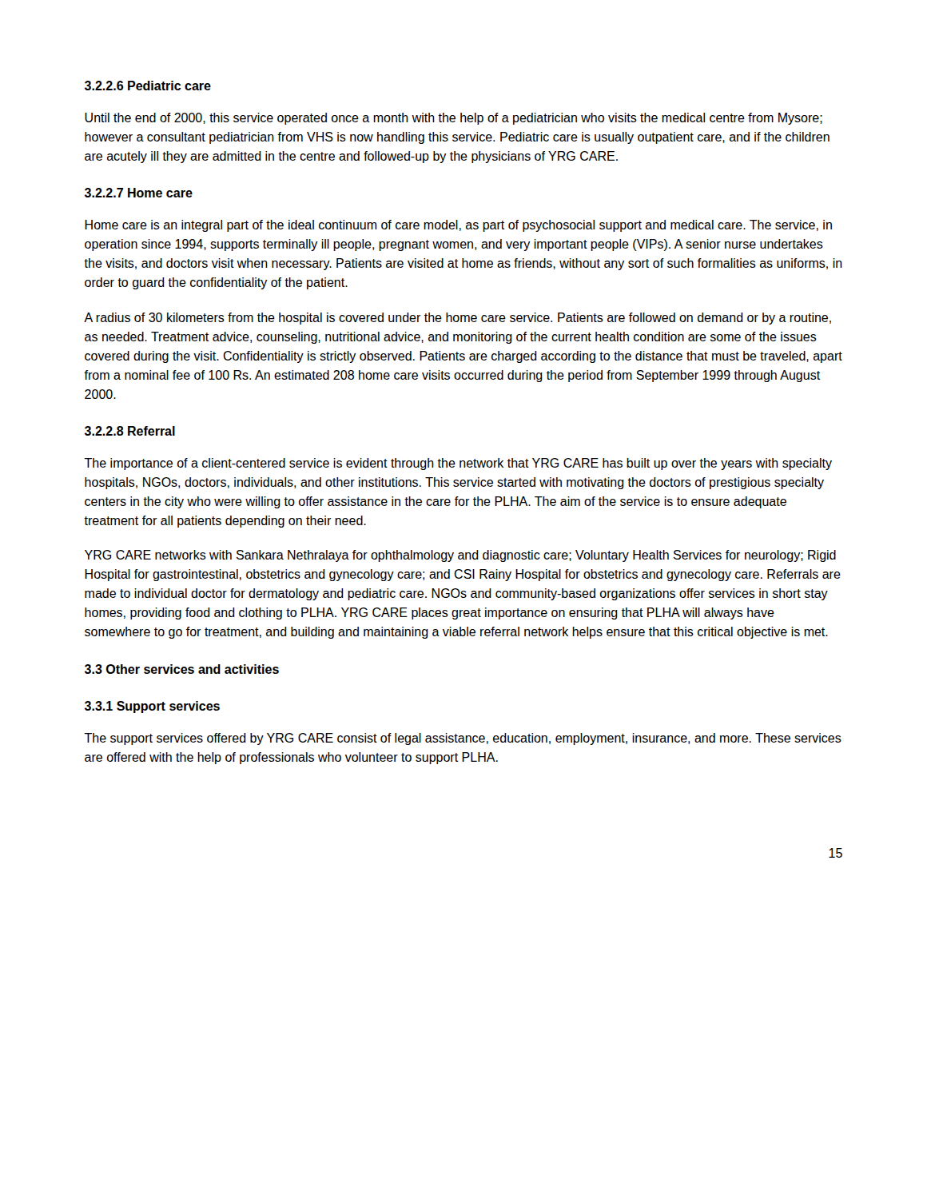3.2.2.6 Pediatric care
Until the end of 2000, this service operated once a month with the help of a pediatrician who visits the medical centre from Mysore; however a consultant pediatrician from VHS is now handling this service. Pediatric care is usually outpatient care, and if the children are acutely ill they are admitted in the centre and followed-up by the physicians of YRG CARE.
3.2.2.7 Home care
Home care is an integral part of the ideal continuum of care model, as part of psychosocial support and medical care. The service, in operation since 1994, supports terminally ill people, pregnant women, and very important people (VIPs). A senior nurse undertakes the visits, and doctors visit when necessary. Patients are visited at home as friends, without any sort of such formalities as uniforms, in order to guard the confidentiality of the patient.
A radius of 30 kilometers from the hospital is covered under the home care service. Patients are followed on demand or by a routine, as needed. Treatment advice, counseling, nutritional advice, and monitoring of the current health condition are some of the issues covered during the visit. Confidentiality is strictly observed. Patients are charged according to the distance that must be traveled, apart from a nominal fee of 100 Rs. An estimated 208 home care visits occurred during the period from September 1999 through August 2000.
3.2.2.8 Referral
The importance of a client-centered service is evident through the network that YRG CARE has built up over the years with specialty hospitals, NGOs, doctors, individuals, and other institutions. This service started with motivating the doctors of prestigious specialty centers in the city who were willing to offer assistance in the care for the PLHA. The aim of the service is to ensure adequate treatment for all patients depending on their need.
YRG CARE networks with Sankara Nethralaya for ophthalmology and diagnostic care; Voluntary Health Services for neurology; Rigid Hospital for gastrointestinal, obstetrics and gynecology care; and CSI Rainy Hospital for obstetrics and gynecology care. Referrals are made to individual doctor for dermatology and pediatric care. NGOs and community-based organizations offer services in short stay homes, providing food and clothing to PLHA. YRG CARE places great importance on ensuring that PLHA will always have somewhere to go for treatment, and building and maintaining a viable referral network helps ensure that this critical objective is met.
3.3 Other services and activities
3.3.1 Support services
The support services offered by YRG CARE consist of legal assistance, education, employment, insurance, and more. These services are offered with the help of professionals who volunteer to support PLHA.
15